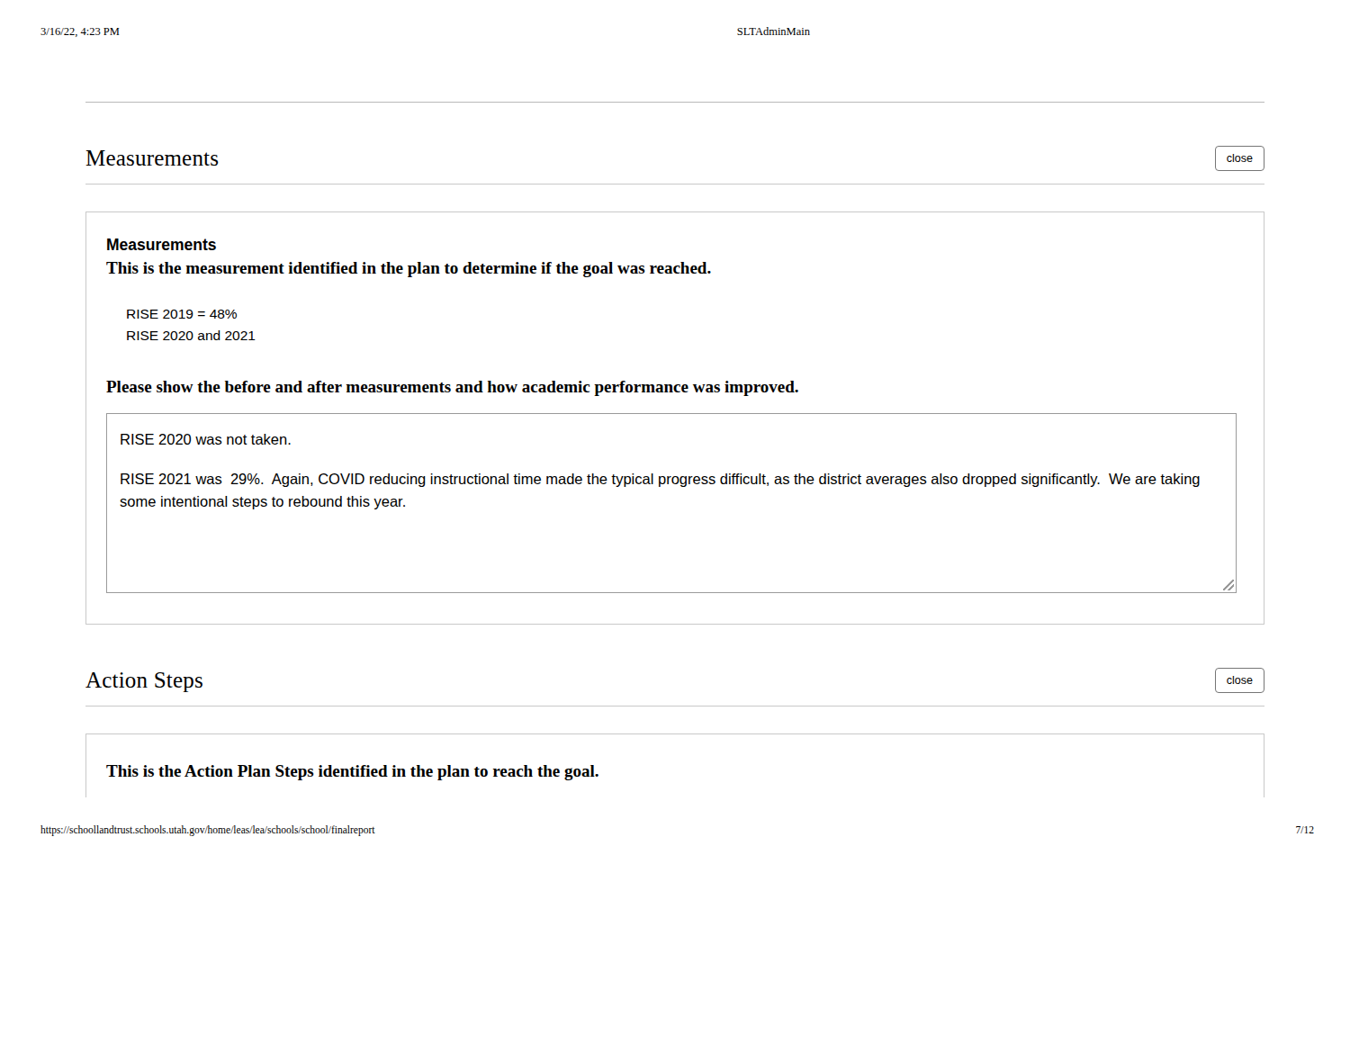3/16/22, 4:23 PM
SLTAdminMain
Measurements
close
Measurements
This is the measurement identified in the plan to determine if the goal was reached.
RISE 2019 = 48%
RISE 2020 and 2021
Please show the before and after measurements and how academic performance was improved.
RISE 2020 was not taken.
RISE 2021 was 29%. Again, COVID reducing instructional time made the typical progress difficult, as the district averages also dropped significantly. We are taking some intentional steps to rebound this year.
Action Steps
close
This is the Action Plan Steps identified in the plan to reach the goal.
https://schoollandtrust.schools.utah.gov/home/leas/lea/schools/school/finalreport
7/12